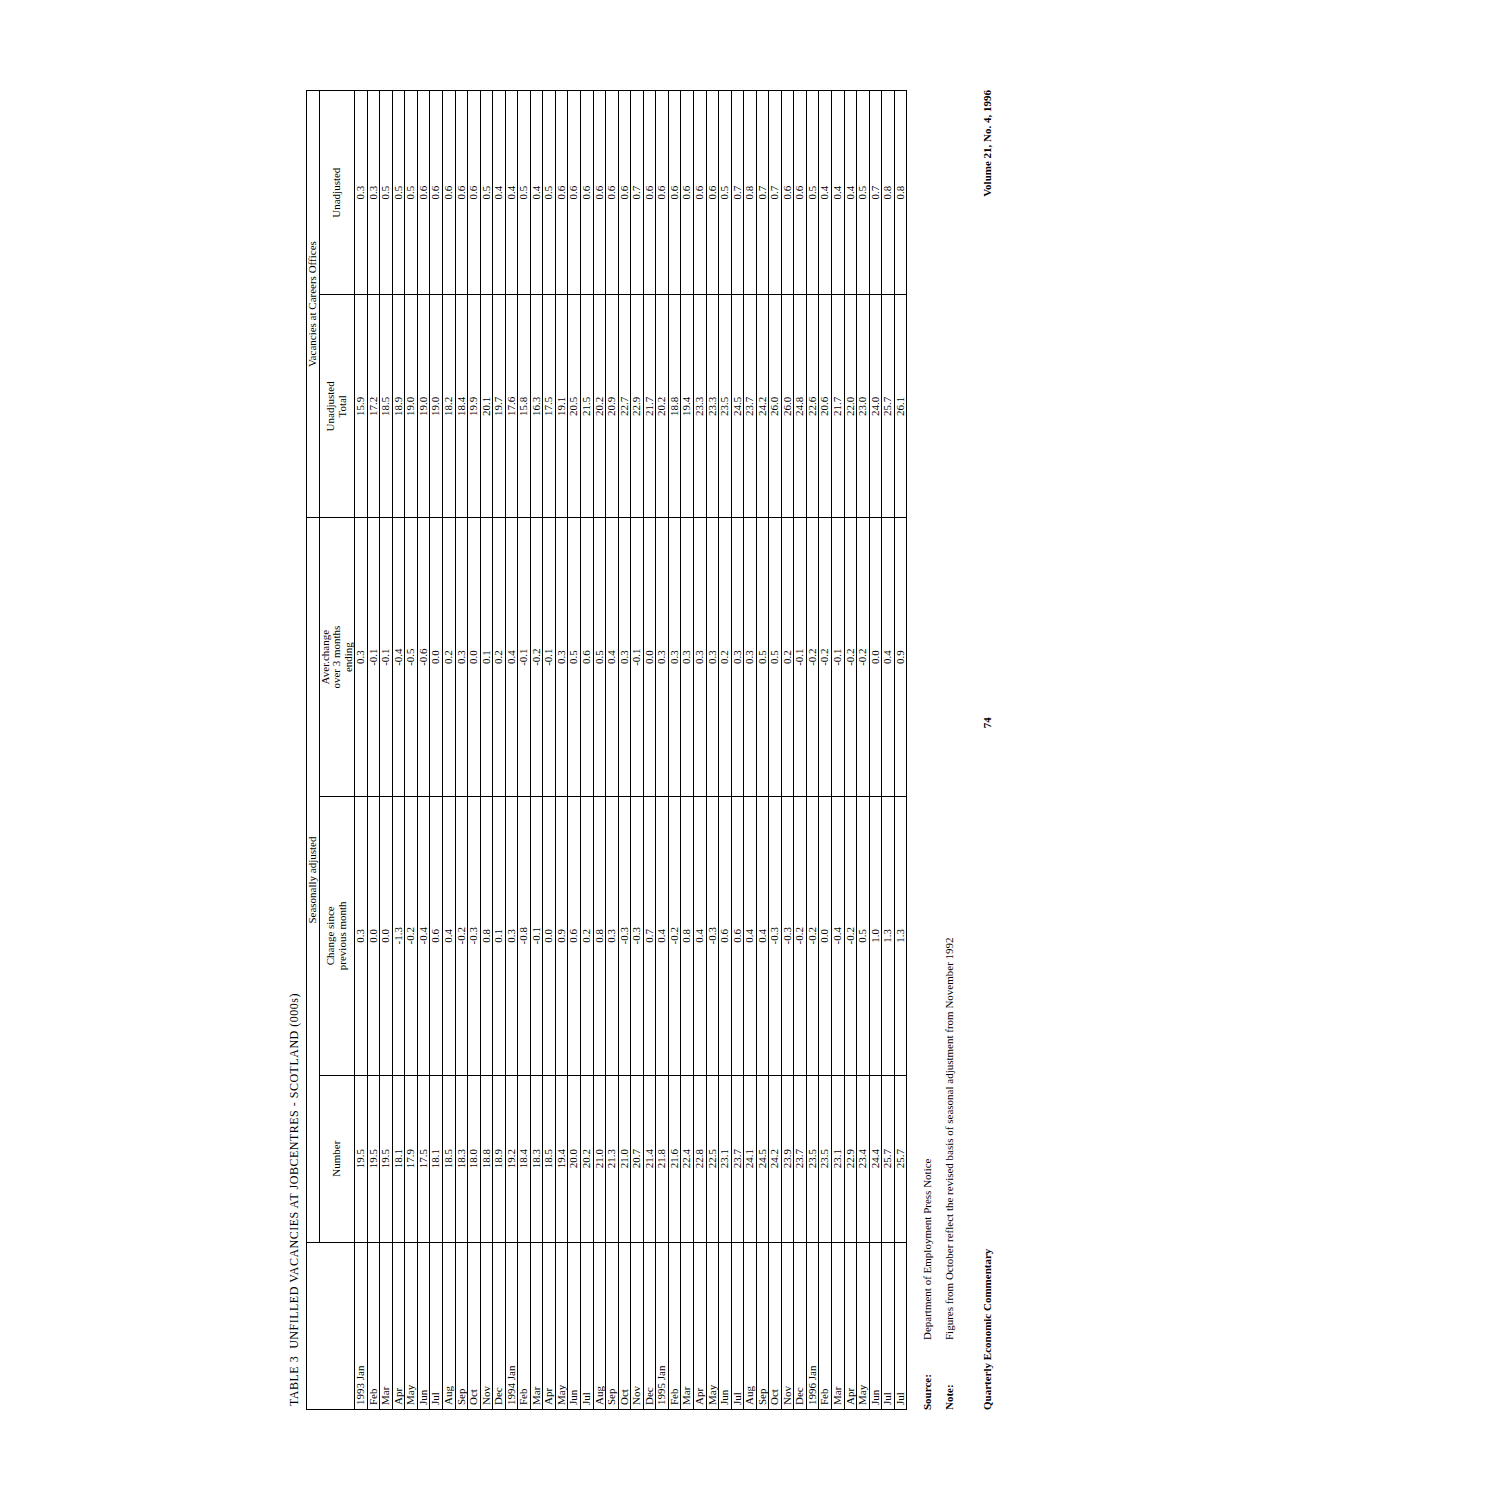.
TABLE 3 UNFILLED VACANCIES AT JOBCENTRES - SCOTLAND (000s)
| | Seasonally adjusted | Vacancies at Careers Offices |
| --- | --- | --- |
| Number | Change since previous month | Aver.change over 3 months ending | Unadjusted Total | Unadjusted |
| 1993 Jan | 19.5 | 0.3 | 0.3 | 15.9 | 0.3 |
| Feb | 19.5 | 0.0 | -0.1 | 17.2 | 0.3 |
| Mar | 19.5 | 0.0 | -0.1 | 18.5 | 0.5 |
| Apr | 18.1 | -1.3 | -0.4 | 18.9 | 0.5 |
| May | 17.9 | -0.2 | -0.5 | 19.0 | 0.5 |
| Jun | 17.5 | -0.4 | -0.6 | 19.0 | 0.6 |
| Jul | 18.1 | 0.6 | 0.0 | 19.0 | 0.6 |
| Aug | 18.5 | 0.4 | 0.2 | 18.2 | 0.6 |
| Sep | 18.3 | -0.2 | 0.3 | 18.4 | 0.6 |
| Oct | 18.0 | -0.3 | 0.0 | 19.9 | 0.6 |
| Nov | 18.8 | 0.8 | 0.1 | 20.1 | 0.5 |
| Dec | 18.9 | 0.1 | 0.2 | 19.7 | 0.4 |
| 1994 Jan | 19.2 | 0.3 | 0.4 | 17.6 | 0.4 |
| Feb | 18.4 | -0.8 | -0.1 | 15.8 | 0.5 |
| Mar | 18.3 | -0.1 | -0.2 | 16.3 | 0.4 |
| Apr | 18.5 | 0.0 | -0.1 | 17.5 | 0.5 |
| May | 19.4 | 0.9 | 0.3 | 19.1 | 0.6 |
| Jun | 20.0 | 0.6 | 0.5 | 20.5 | 0.6 |
| Jul | 20.2 | 0.2 | 0.6 | 21.5 | 0.6 |
| Aug | 21.0 | 0.8 | 0.5 | 20.2 | 0.6 |
| Sep | 21.3 | 0.3 | 0.4 | 20.9 | 0.6 |
| Oct | 21.0 | -0.3 | 0.3 | 22.7 | 0.6 |
| Nov | 20.7 | -0.3 | -0.1 | 22.9 | 0.7 |
| Dec | 21.4 | 0.7 | 0.0 | 21.7 | 0.6 |
| 1995 Jan | 21.8 | 0.4 | 0.3 | 20.2 | 0.6 |
| Feb | 21.6 | -0.2 | 0.3 | 18.8 | 0.6 |
| Mar | 22.4 | 0.8 | 0.3 | 19.4 | 0.6 |
| Apr | 22.8 | 0.4 | 0.3 | 23.3 | 0.6 |
| May | 22.5 | -0.3 | 0.3 | 23.3 | 0.6 |
| Jun | 23.1 | 0.6 | 0.2 | 23.5 | 0.5 |
| Jul | 23.7 | 0.6 | 0.3 | 24.5 | 0.7 |
| Aug | 24.1 | 0.4 | 0.3 | 23.7 | 0.8 |
| Sep | 24.5 | 0.4 | 0.5 | 24.2 | 0.7 |
| Oct | 24.2 | -0.3 | 0.5 | 26.0 | 0.7 |
| Nov | 23.9 | -0.3 | 0.2 | 26.0 | 0.6 |
| Dec | 23.7 | -0.2 | -0.1 | 24.8 | 0.6 |
| 1996 Jan | 23.5 | -0.2 | -0.2 | 22.6 | 0.5 |
| Feb | 23.5 | 0.0 | -0.2 | 20.6 | 0.4 |
| Mar | 23.1 | -0.4 | -0.1 | 21.7 | 0.4 |
| Apr | 22.9 | -0.2 | -0.2 | 22.0 | 0.4 |
| May | 23.4 | 0.5 | -0.2 | 23.0 | 0.5 |
| Jun | 24.4 | 1.0 | 0.0 | 24.0 | 0.7 |
| Jul | 25.7 | 1.3 | 0.4 | 25.7 | 0.8 |
| Jul | 25.7 | 1.3 | 0.9 | 26.1 | 0.8 |
Source:
Department of Employment Press Notice
Note:
Figures from October reflect the revised basis of seasonal adjustment from November 1992
Quarterly Economic Commentary
74
Volume 21, No. 4, 1996